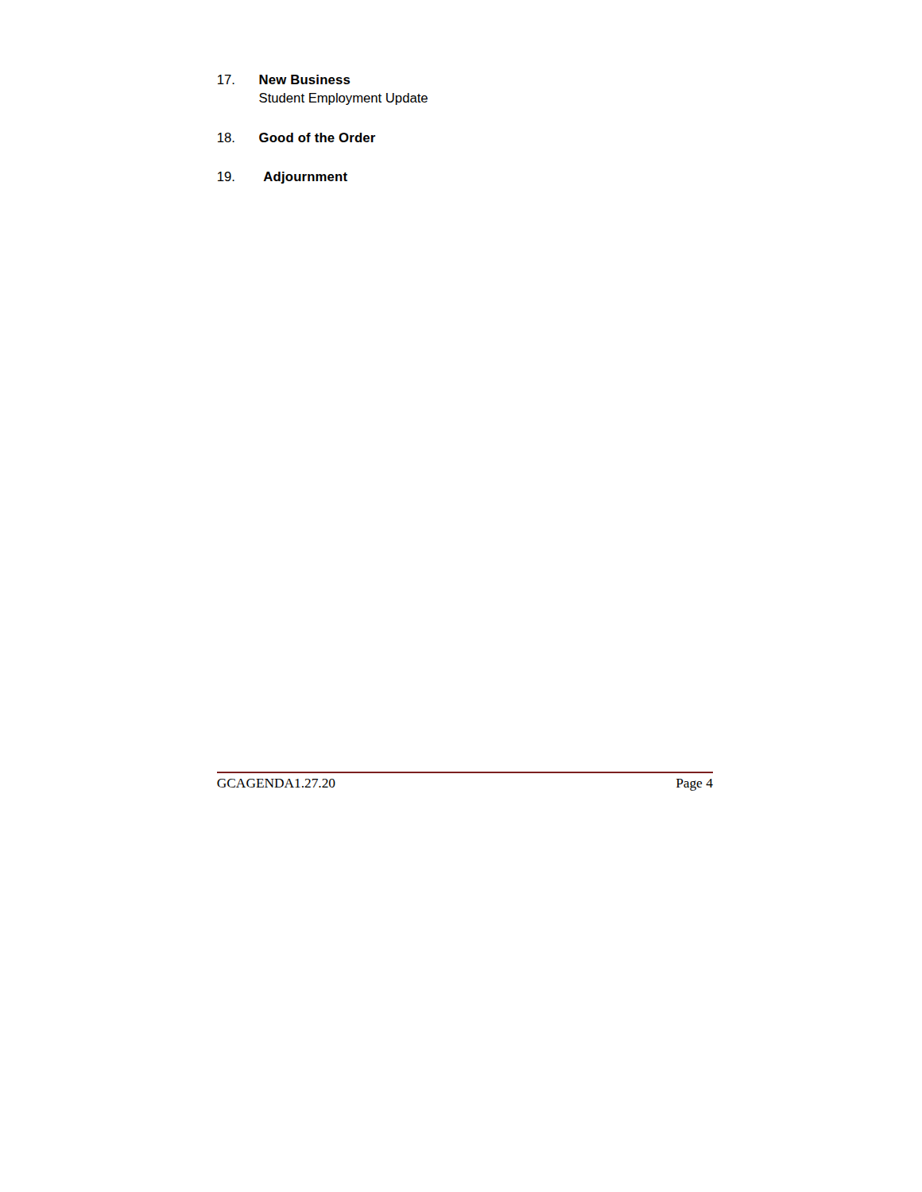17. New Business Student Employment Update
18. Good of the Order
19. Adjournment
GCAGENDA1.27.20 Page 4